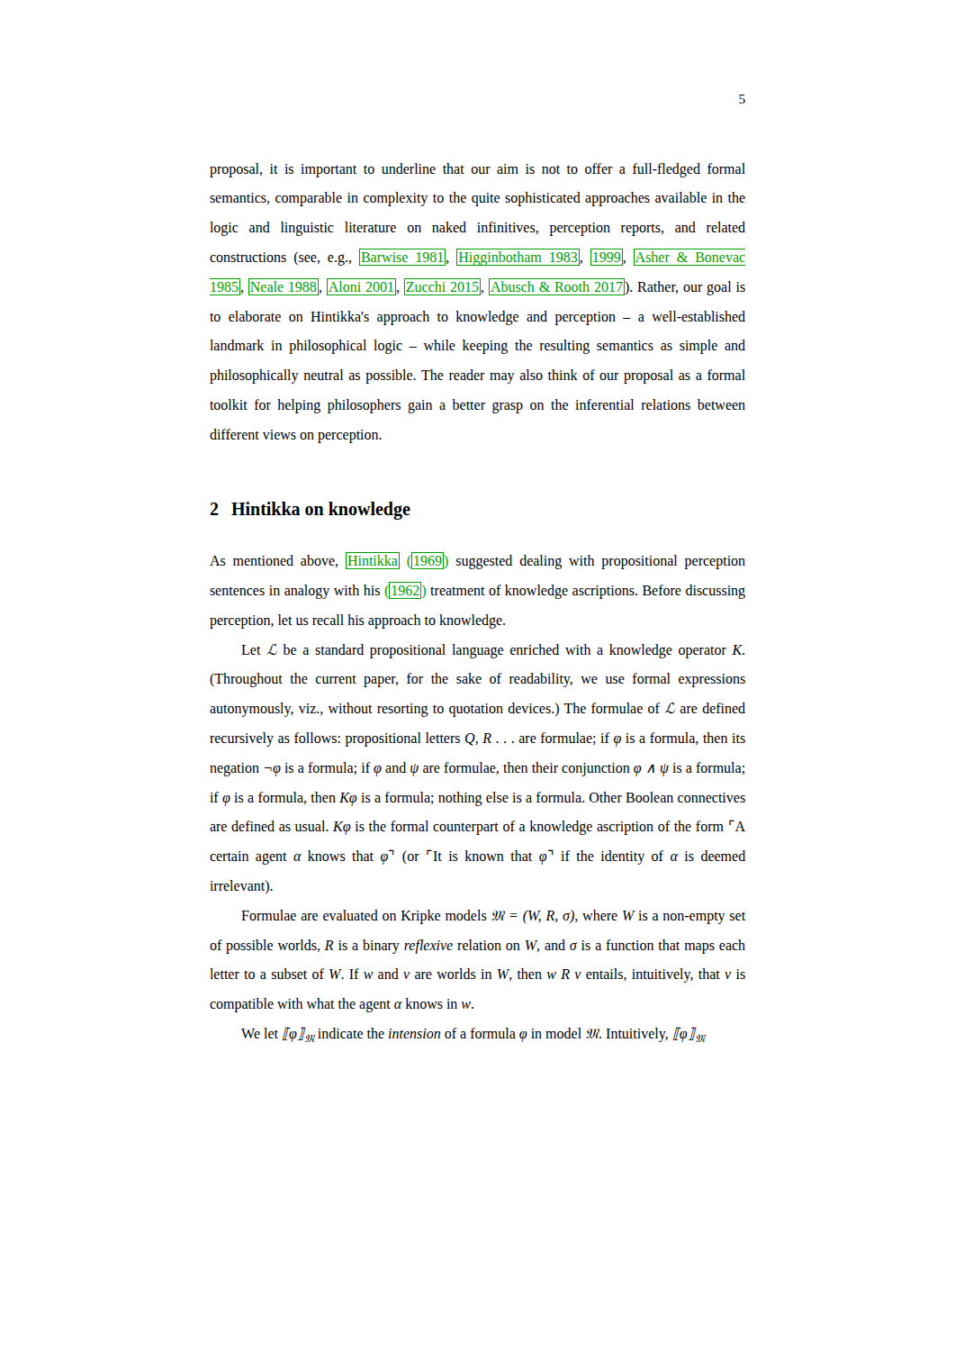5
proposal, it is important to underline that our aim is not to offer a full-fledged formal semantics, comparable in complexity to the quite sophisticated approaches available in the logic and linguistic literature on naked infinitives, perception reports, and related constructions (see, e.g., Barwise 1981, Higginbotham 1983, 1999, Asher & Bonevac 1985, Neale 1988, Aloni 2001, Zucchi 2015, Abusch & Rooth 2017). Rather, our goal is to elaborate on Hintikka's approach to knowledge and perception – a well-established landmark in philosophical logic – while keeping the resulting semantics as simple and philosophically neutral as possible. The reader may also think of our proposal as a formal toolkit for helping philosophers gain a better grasp on the inferential relations between different views on perception.
2 Hintikka on knowledge
As mentioned above, Hintikka (1969) suggested dealing with propositional perception sentences in analogy with his (1962) treatment of knowledge ascriptions. Before discussing perception, let us recall his approach to knowledge.
Let ℒ be a standard propositional language enriched with a knowledge operator K. (Throughout the current paper, for the sake of readability, we use formal expressions autonymously, viz., without resorting to quotation devices.) The formulae of ℒ are defined recursively as follows: propositional letters Q, R . . . are formulae; if φ is a formula, then its negation ¬φ is a formula; if φ and ψ are formulae, then their conjunction φ ∧ ψ is a formula; if φ is a formula, then Kφ is a formula; nothing else is a formula. Other Boolean connectives are defined as usual. Kφ is the formal counterpart of a knowledge ascription of the form ⌜A certain agent α knows that φ⌝ (or ⌜It is known that φ⌝ if the identity of α is deemed irrelevant).
Formulae are evaluated on Kripke models 𝔐 = (W, R, σ), where W is a non-empty set of possible worlds, R is a binary reflexive relation on W, and σ is a function that maps each letter to a subset of W. If w and v are worlds in W, then w R v entails, intuitively, that v is compatible with what the agent α knows in w.
We let ⟦φ⟧𝔐 indicate the intension of a formula φ in model 𝔐. Intuitively, ⟦φ⟧𝔐